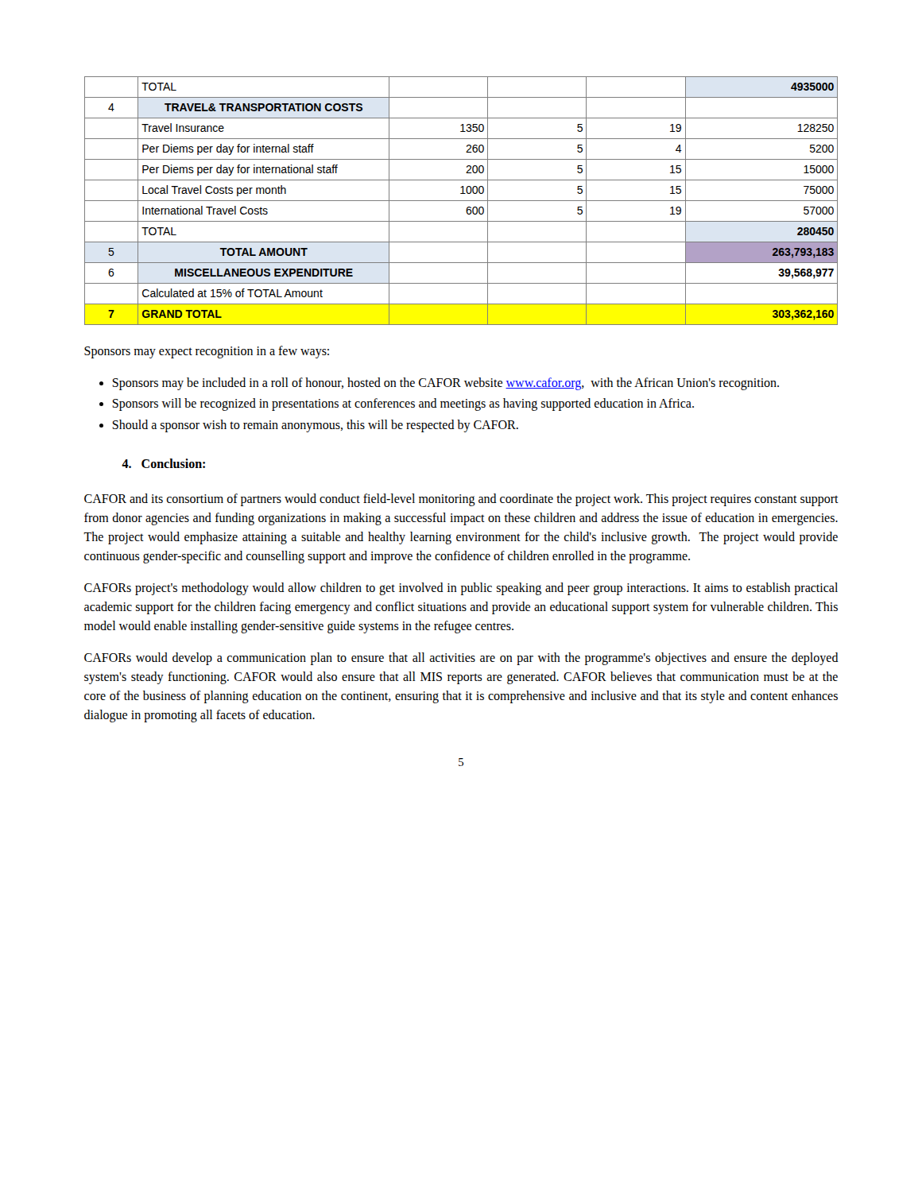| | TOTAL | | | | 4935000 |
| 4 | TRAVEL& TRANSPORTATION COSTS | | | | |
| | Travel Insurance | 1350 | 5 | 19 | 128250 |
| | Per Diems per day for internal staff | 260 | 5 | 4 | 5200 |
| | Per Diems per day for international staff | 200 | 5 | 15 | 15000 |
| | Local Travel Costs per month | 1000 | 5 | 15 | 75000 |
| | International Travel Costs | 600 | 5 | 19 | 57000 |
| | TOTAL | | | | 280450 |
| 5 | TOTAL AMOUNT | | | | 263,793,183 |
| 6 | MISCELLANEOUS EXPENDITURE | | | | 39,568,977 |
| | Calculated at 15% of TOTAL Amount | | | | |
| 7 | GRAND TOTAL | | | | 303,362,160 |
Sponsors may expect recognition in a few ways:
Sponsors may be included in a roll of honour, hosted on the CAFOR website www.cafor.org, with the African Union's recognition.
Sponsors will be recognized in presentations at conferences and meetings as having supported education in Africa.
Should a sponsor wish to remain anonymous, this will be respected by CAFOR.
4. Conclusion:
CAFOR and its consortium of partners would conduct field-level monitoring and coordinate the project work. This project requires constant support from donor agencies and funding organizations in making a successful impact on these children and address the issue of education in emergencies. The project would emphasize attaining a suitable and healthy learning environment for the child's inclusive growth. The project would provide continuous gender-specific and counselling support and improve the confidence of children enrolled in the programme.
CAFORs project's methodology would allow children to get involved in public speaking and peer group interactions. It aims to establish practical academic support for the children facing emergency and conflict situations and provide an educational support system for vulnerable children. This model would enable installing gender-sensitive guide systems in the refugee centres.
CAFORs would develop a communication plan to ensure that all activities are on par with the programme's objectives and ensure the deployed system's steady functioning. CAFOR would also ensure that all MIS reports are generated. CAFOR believes that communication must be at the core of the business of planning education on the continent, ensuring that it is comprehensive and inclusive and that its style and content enhances dialogue in promoting all facets of education.
5